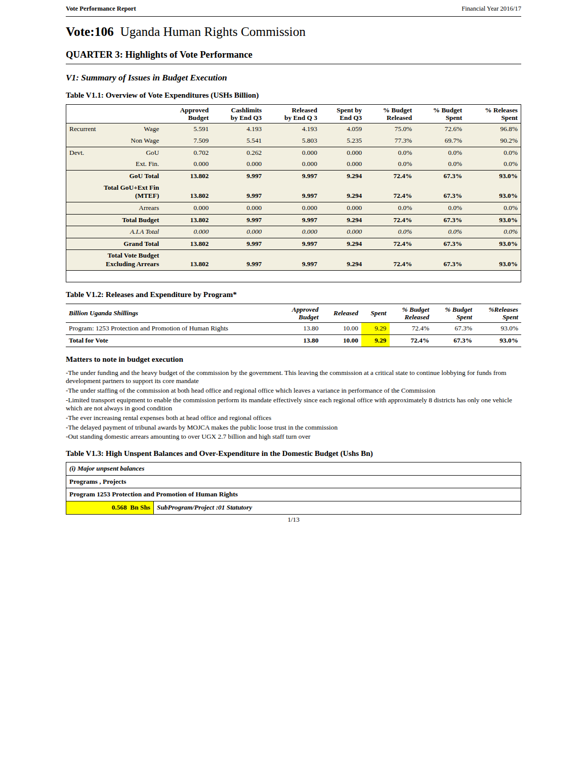Vote Performance Report
Financial Year 2016/17
Vote:106 Uganda Human Rights Commission
QUARTER 3: Highlights of Vote Performance
V1: Summary of Issues in Budget Execution
Table V1.1: Overview of Vote Expenditures (USHs Billion)
| | Approved Budget | Cashlimits by End Q3 | Released by End Q 3 | Spent by End Q3 | % Budget Released | % Budget Spent | % Releases Spent |
| --- | --- | --- | --- | --- | --- | --- | --- |
| Recurrent | Wage | 5.591 | 4.193 | 4.193 | 4.059 | 75.0% | 72.6% | 96.8% |
| | Non Wage | 7.509 | 5.541 | 5.803 | 5.235 | 77.3% | 69.7% | 90.2% |
| Devt. | GoU | 0.702 | 0.262 | 0.000 | 0.000 | 0.0% | 0.0% | 0.0% |
| | Ext. Fin. | 0.000 | 0.000 | 0.000 | 0.000 | 0.0% | 0.0% | 0.0% |
| GoU Total | 13.802 | 9.997 | 9.997 | 9.294 | 72.4% | 67.3% | 93.0% |
| Total GoU+Ext Fin (MTEF) | 13.802 | 9.997 | 9.997 | 9.294 | 72.4% | 67.3% | 93.0% |
| Arrears | 0.000 | 0.000 | 0.000 | 0.000 | 0.0% | 0.0% | 0.0% |
| Total Budget | 13.802 | 9.997 | 9.997 | 9.294 | 72.4% | 67.3% | 93.0% |
| A.I.A Total | 0.000 | 0.000 | 0.000 | 0.000 | 0.0% | 0.0% | 0.0% |
| Grand Total | 13.802 | 9.997 | 9.997 | 9.294 | 72.4% | 67.3% | 93.0% |
| Total Vote Budget Excluding Arrears | 13.802 | 9.997 | 9.997 | 9.294 | 72.4% | 67.3% | 93.0% |
Table V1.2: Releases and Expenditure by Program*
| Billion Uganda Shillings | Approved Budget | Released | Spent | % Budget Released | % Budget Spent | %Releases Spent |
| --- | --- | --- | --- | --- | --- | --- |
| Program: 1253 Protection and Promotion of Human Rights | 13.80 | 10.00 | 9.29 | 72.4% | 67.3% | 93.0% |
| Total for Vote | 13.80 | 10.00 | 9.29 | 72.4% | 67.3% | 93.0% |
Matters to note in budget execution
-The under funding and the heavy budget of the commission by the government. This leaving the commission at a critical state to continue lobbying for funds from development partners to support its core mandate
-The under staffing of the commission at both head office and regional office which leaves a variance in performance of the Commission
-Limited transport equipment to enable the commission perform its mandate effectively since each regional office with approximately 8 districts has only one vehicle which are not always in good condition
-The ever increasing rental expenses both at head office and regional offices
-The delayed payment of tribunal awards by MOJCA makes the public loose trust in the commission
-Out standing domestic arrears amounting to over UGX 2.7 billion and high staff turn over
Table V1.3: High Unspent Balances and Over-Expenditure in the Domestic Budget (Ushs Bn)
| (i) Major unpsent balances |
| Programs , Projects |
| Program 1253 Protection and Promotion of Human Rights |
| 0.568 Bn Shs | SubProgram/Project :01 Statutory |
1/13